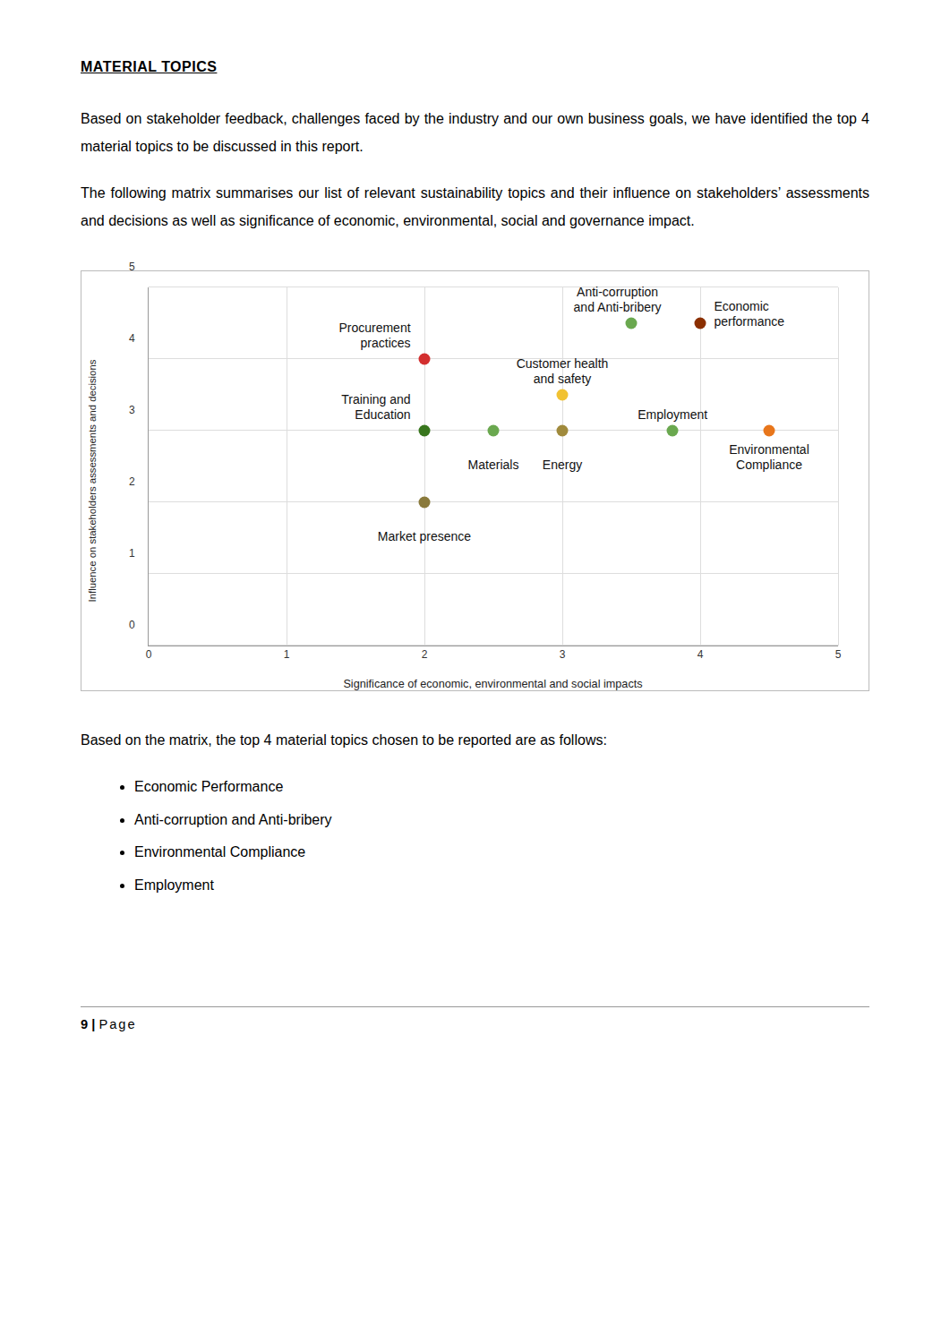MATERIAL TOPICS
Based on stakeholder feedback, challenges faced by the industry and our own business goals, we have identified the top 4 material topics to be discussed in this report.
The following matrix summarises our list of relevant sustainability topics and their influence on stakeholders’ assessments and decisions as well as significance of economic, environmental, social and governance impact.
Influence on stakeholders assessments and decisions
0
1
2
3
4
5
0
1
2
3
4
5
Procurement
practices
Anti-corruption
and Anti-bribery
Economic
performance
Customer health
and safety
Training and
Education
Materials
Energy
Employment
Environmental
Compliance
Market presence
Significance of economic, environmental and social impacts
Based on the matrix, the top 4 material topics chosen to be reported are as follows:
Economic Performance
Anti-corruption and Anti-bribery
Environmental Compliance
Employment
9 | Page